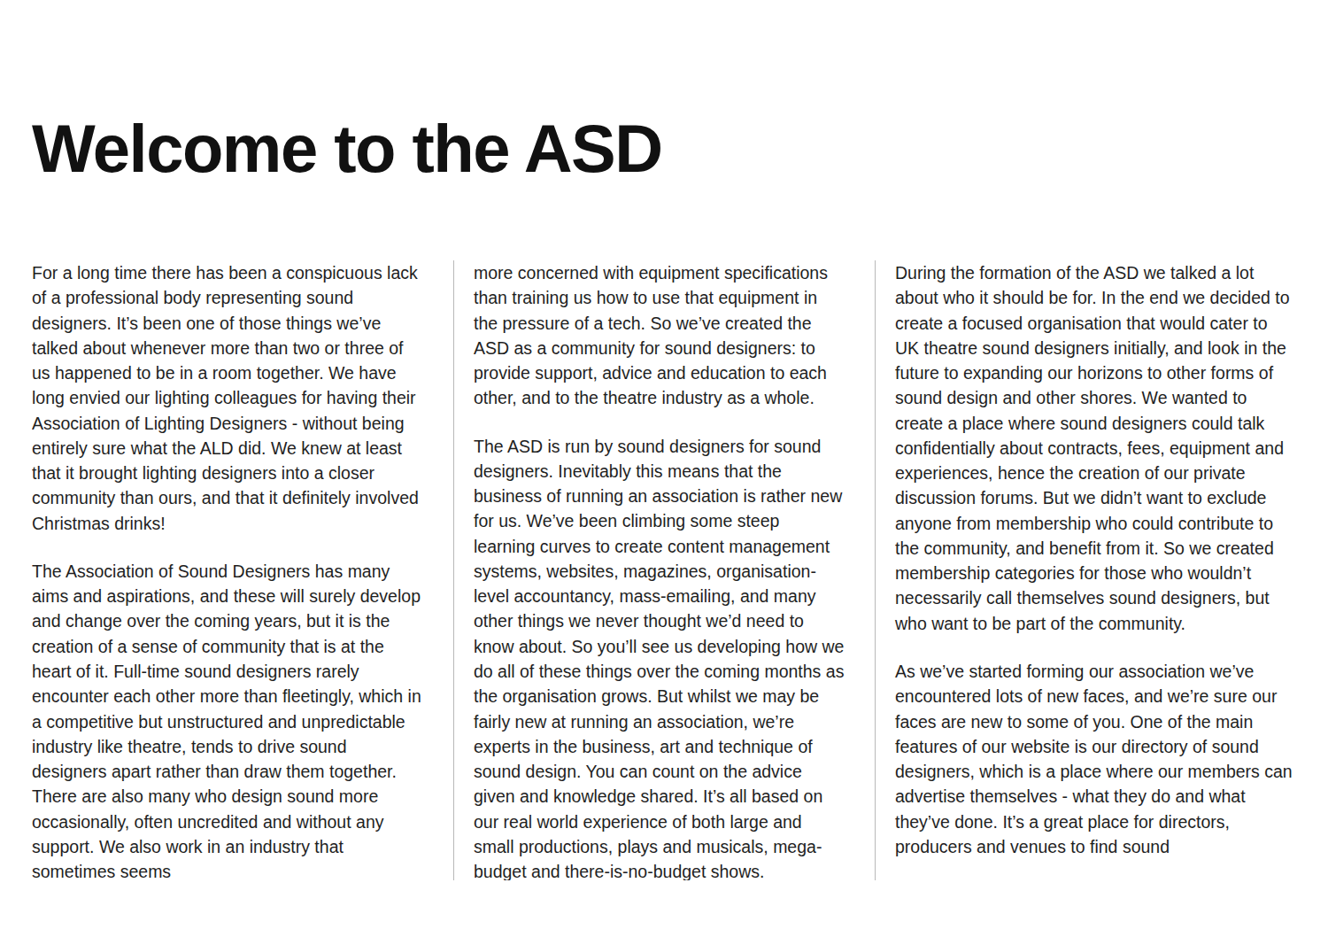Welcome to the ASD
For a long time there has been a conspicuous lack of a professional body representing sound designers. It’s been one of those things we’ve talked about whenever more than two or three of us happened to be in a room together. We have long envied our lighting colleagues for having their Association of Lighting Designers - without being entirely sure what the ALD did. We knew at least that it brought lighting designers into a closer community than ours, and that it definitely involved Christmas drinks!
The Association of Sound Designers has many aims and aspirations, and these will surely develop and change over the coming years, but it is the creation of a sense of community that is at the heart of it. Full-time sound designers rarely encounter each other more than fleetingly, which in a competitive but unstructured and unpredictable industry like theatre, tends to drive sound designers apart rather than draw them together. There are also many who design sound more occasionally, often uncredited and without any support. We also work in an industry that sometimes seems
more concerned with equipment specifications than training us how to use that equipment in the pressure of a tech. So we’ve created the ASD as a community for sound designers: to provide support, advice and education to each other, and to the theatre industry as a whole.
The ASD is run by sound designers for sound designers. Inevitably this means that the business of running an association is rather new for us. We’ve been climbing some steep learning curves to create content management systems, websites, magazines, organisation-level accountancy, mass-emailing, and many other things we never thought we’d need to know about. So you’ll see us developing how we do all of these things over the coming months as the organisation grows. But whilst we may be fairly new at running an association, we’re experts in the business, art and technique of sound design. You can count on the advice given and knowledge shared. It’s all based on our real world experience of both large and small productions, plays and musicals, mega-budget and there-is-no-budget shows.
During the formation of the ASD we talked a lot about who it should be for. In the end we decided to create a focused organisation that would cater to UK theatre sound designers initially, and look in the future to expanding our horizons to other forms of sound design and other shores. We wanted to create a place where sound designers could talk confidentially about contracts, fees, equipment and experiences, hence the creation of our private discussion forums. But we didn’t want to exclude anyone from membership who could contribute to the community, and benefit from it. So we created membership categories for those who wouldn’t necessarily call themselves sound designers, but who want to be part of the community.
As we’ve started forming our association we’ve encountered lots of new faces, and we’re sure our faces are new to some of you. One of the main features of our website is our directory of sound designers, which is a place where our members can advertise themselves - what they do and what they’ve done. It’s a great place for directors, producers and venues to find sound